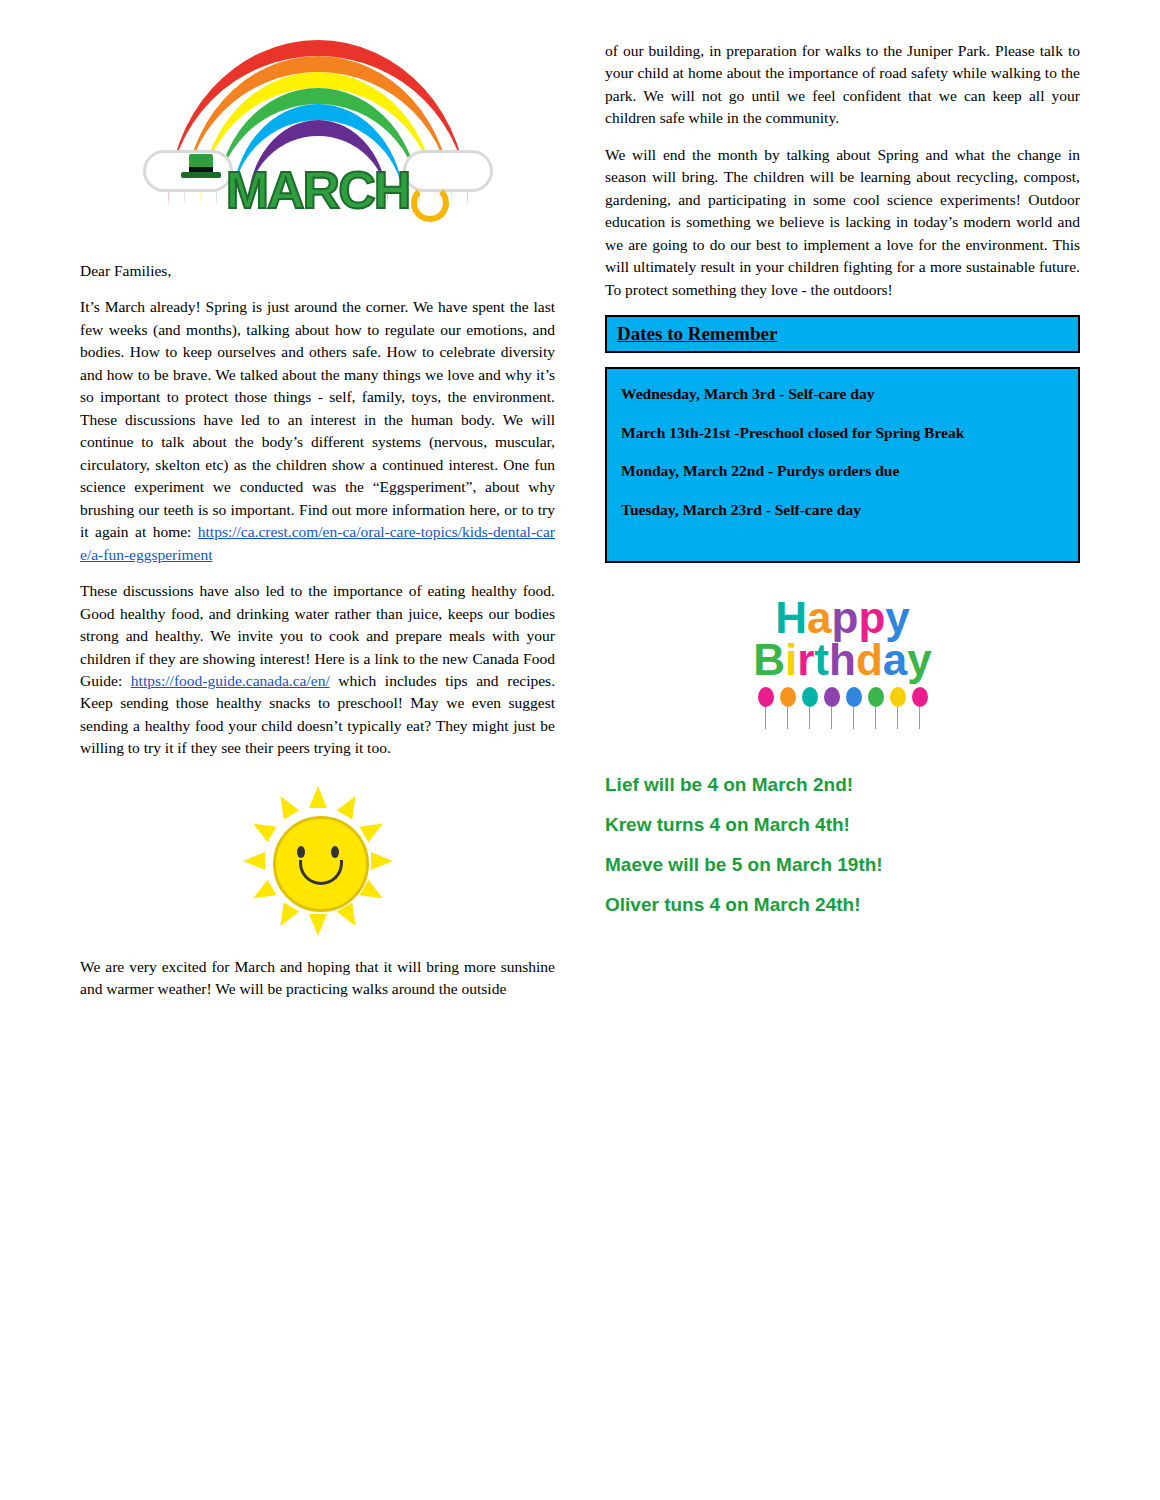MARCH
Dear Families,
It’s March already! Spring is just around the corner. We have spent the last few weeks (and months), talking about how to regulate our emotions, and bodies. How to keep ourselves and others safe. How to celebrate diversity and how to be brave. We talked about the many things we love and why it’s so important to protect those things - self, family, toys, the environment. These discussions have led to an interest in the human body. We will continue to talk about the body’s different systems (nervous, muscular, circulatory, skelton etc) as the children show a continued interest. One fun science experiment we conducted was the “Eggsperiment”, about why brushing our teeth is so important. Find out more information here, or to try it again at home: https://ca.crest.com/en-ca/oral-care-topics/kids-dental-care/a-fun-eggsperiment
These discussions have also led to the importance of eating healthy food. Good healthy food, and drinking water rather than juice, keeps our bodies strong and healthy. We invite you to cook and prepare meals with your children if they are showing interest! Here is a link to the new Canada Food Guide: https://food-guide.canada.ca/en/ which includes tips and recipes. Keep sending those healthy snacks to preschool! May we even suggest sending a healthy food your child doesn’t typically eat? They might just be willing to try it if they see their peers trying it too.
We are very excited for March and hoping that it will bring more sunshine and warmer weather! We will be practicing walks around the outside
of our building, in preparation for walks to the Juniper Park. Please talk to your child at home about the importance of road safety while walking to the park. We will not go until we feel confident that we can keep all your children safe while in the community.
We will end the month by talking about Spring and what the change in season will bring. The children will be learning about recycling, compost, gardening, and participating in some cool science experiments! Outdoor education is something we believe is lacking in today’s modern world and we are going to do our best to implement a love for the environment. This will ultimately result in your children fighting for a more sustainable future. To protect something they love - the outdoors!
Dates to Remember
Wednesday, March 3rd - Self-care day
March 13th-21st -Preschool closed for Spring Break
Monday, March 22nd - Purdys orders due
Tuesday, March 23rd - Self-care day
Happy
Birthday
Lief will be 4 on March 2nd!
Krew turns 4 on March 4th!
Maeve will be 5 on March 19th!
Oliver tuns 4 on March 24th!